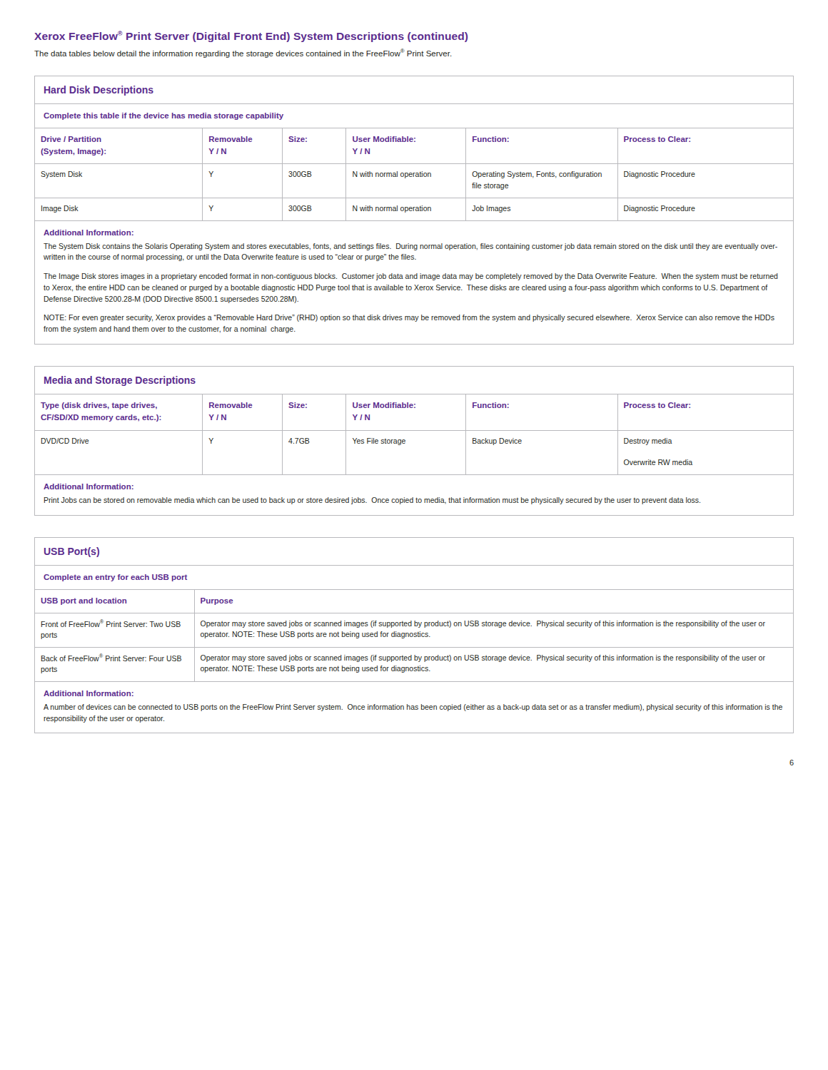Xerox FreeFlow® Print Server (Digital Front End) System Descriptions (continued)
The data tables below detail the information regarding the storage devices contained in the FreeFlow® Print Server.
Hard Disk Descriptions
Complete this table if the device has media storage capability
| Drive / Partition (System, Image): | Removable Y / N | Size: | User Modifiable: Y / N | Function: | Process to Clear: |
| --- | --- | --- | --- | --- | --- |
| System Disk | Y | 300GB | N with normal operation | Operating System, Fonts, configuration file storage | Diagnostic Procedure |
| Image Disk | Y | 300GB | N with normal operation | Job Images | Diagnostic Procedure |
Additional Information:
The System Disk contains the Solaris Operating System and stores executables, fonts, and settings files. During normal operation, files containing customer job data remain stored on the disk until they are eventually over-written in the course of normal processing, or until the Data Overwrite feature is used to “clear or purge” the files.
The Image Disk stores images in a proprietary encoded format in non-contiguous blocks. Customer job data and image data may be completely removed by the Data Overwrite Feature. When the system must be returned to Xerox, the entire HDD can be cleaned or purged by a bootable diagnostic HDD Purge tool that is available to Xerox Service. These disks are cleared using a four-pass algorithm which conforms to U.S. Department of Defense Directive 5200.28-M (DOD Directive 8500.1 supersedes 5200.28M).
NOTE: For even greater security, Xerox provides a “Removable Hard Drive” (RHD) option so that disk drives may be removed from the system and physically secured elsewhere. Xerox Service can also remove the HDDs from the system and hand them over to the customer, for a nominal charge.
Media and Storage Descriptions
| Type (disk drives, tape drives, CF/SD/XD memory cards, etc.): | Removable Y / N | Size: | User Modifiable: Y / N | Function: | Process to Clear: |
| --- | --- | --- | --- | --- | --- |
| DVD/CD Drive | Y | 4.7GB | Yes File storage | Backup Device | Destroy media Overwrite RW media |
Additional Information:
Print Jobs can be stored on removable media which can be used to back up or store desired jobs. Once copied to media, that information must be physically secured by the user to prevent data loss.
USB Port(s)
Complete an entry for each USB port
| USB port and location | Purpose |
| --- | --- |
| Front of FreeFlow ® Print Server: Two USB ports | Operator may store saved jobs or scanned images (if supported by product) on USB storage device. Physical security of this information is the responsibility of the user or operator. NOTE: These USB ports are not being used for diagnostics. |
| Back of FreeFlow ® Print Server: Four USB ports | Operator may store saved jobs or scanned images (if supported by product) on USB storage device. Physical security of this information is the responsibility of the user or operator. NOTE: These USB ports are not being used for diagnostics. |
Additional Information:
A number of devices can be connected to USB ports on the FreeFlow Print Server system. Once information has been copied (either as a back-up data set or as a transfer medium), physical security of this information is the responsibility of the user or operator.
6